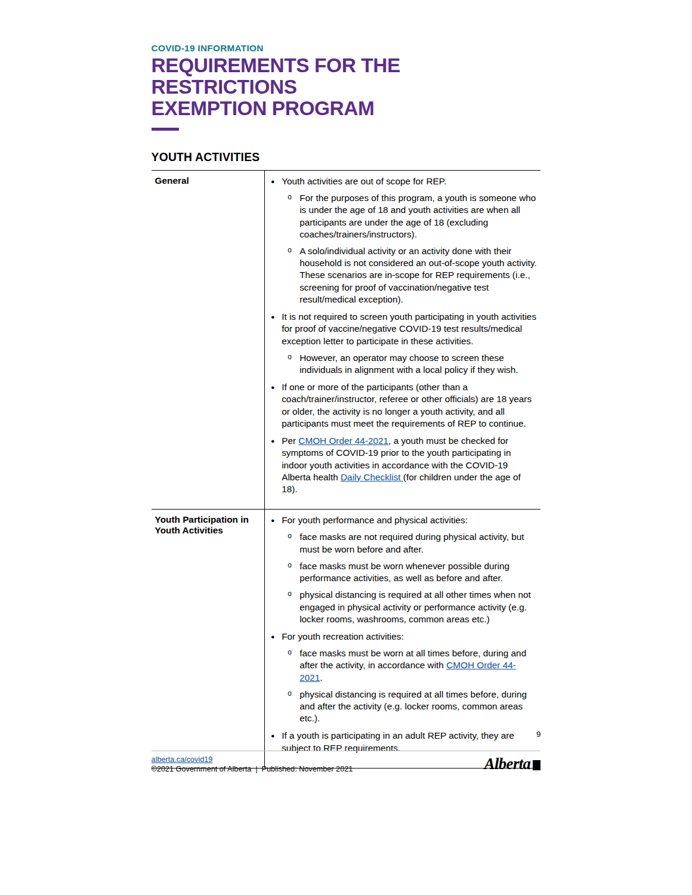COVID-19 INFORMATION
REQUIREMENTS FOR THE RESTRICTIONS
EXEMPTION PROGRAM
YOUTH ACTIVITIES
| General | Youth activities are out of scope for REP. For the purposes of this program, a youth is someone who is under the age of 18 and youth activities are when all participants are under the age of 18 (excluding coaches/trainers/instructors). A solo/individual activity or an activity done with their household is not considered an out-of-scope youth activity. These scenarios are in-scope for REP requirements (i.e., screening for proof of vaccination/negative test result/medical exception). It is not required to screen youth participating in youth activities for proof of vaccine/negative COVID-19 test results/medical exception letter to participate in these activities. However, an operator may choose to screen these individuals in alignment with a local policy if they wish. If one or more of the participants (other than a coach/trainer/instructor, referee or other officials) are 18 years or older, the activity is no longer a youth activity, and all participants must meet the requirements of REP to continue. Per CMOH Order 44-2021 , a youth must be checked for symptoms of COVID-19 prior to the youth participating in indoor youth activities in accordance with the COVID-19 Alberta health Daily Checklist (for children under the age of 18). |
| Youth Participation in Youth Activities | For youth performance and physical activities: face masks are not required during physical activity, but must be worn before and after. face masks must be worn whenever possible during performance activities, as well as before and after. physical distancing is required at all other times when not engaged in physical activity or performance activity (e.g. locker rooms, washrooms, common areas etc.) For youth recreation activities: face masks must be worn at all times before, during and after the activity, in accordance with CMOH Order 44-2021 . physical distancing is required at all times before, during and after the activity (e.g. locker rooms, common areas etc.). If a youth is participating in an adult REP activity, they are subject to REP requirements. |
9
alberta.ca/covid19
©2021 Government of Alberta | Published: November 2021
Alberta